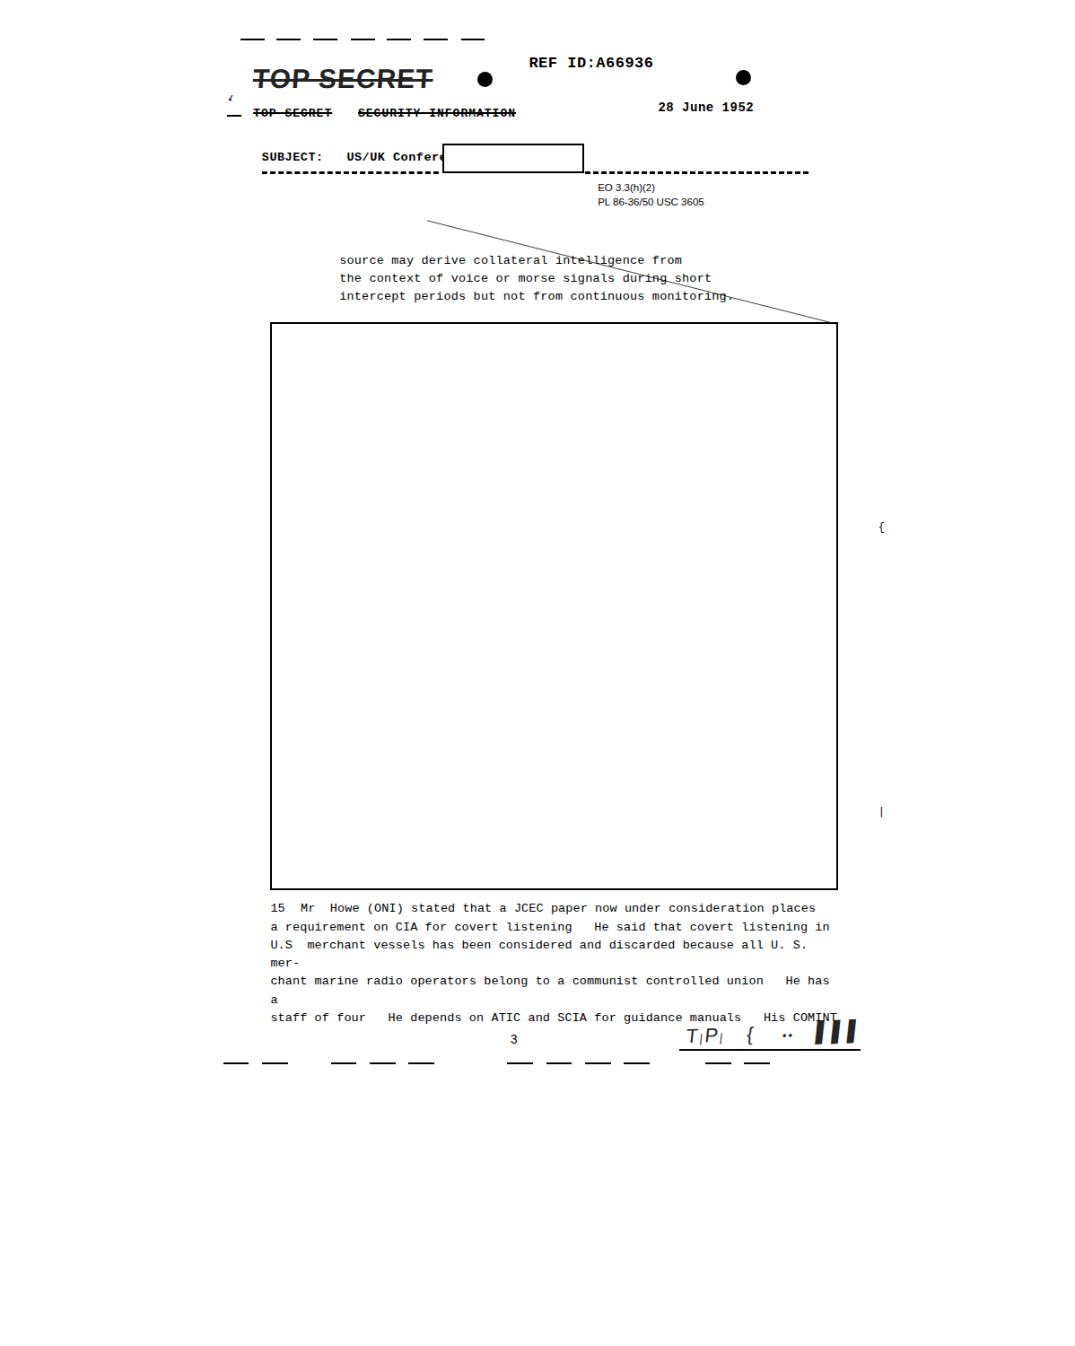↙
TOP SECRET
REF ID:A66936
TOP SECRET SECURITY INFORMATION
28 June 1952
SUBJECT: US/UK Conference on
EO 3.3(h)(2)
PL 86-36/50 USC 3605
source may derive collateral intelligence from
the context of voice or morse signals during short
intercept periods but not from continuous monitoring.
{
|
15 Mr Howe (ONI) stated that a JCEC paper now under consideration places
a requirement on CIA for covert listening He said that covert listening in
U.S merchant vessels has been considered and discarded because all U. S. mer-
chant marine radio operators belong to a communist controlled union He has a
staff of four He depends on ATIC and SCIA for guidance manuals His COMINT
3
T|P| { •• ▐▐▐